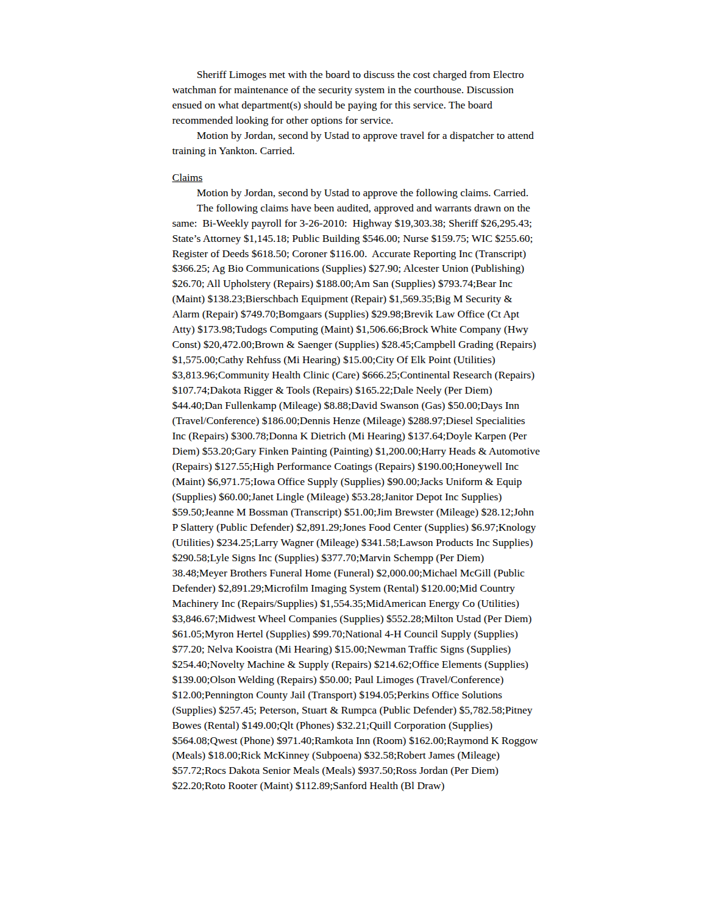Sheriff Limoges met with the board to discuss the cost charged from Electro watchman for maintenance of the security system in the courthouse. Discussion ensued on what department(s) should be paying for this service. The board recommended looking for other options for service.
Motion by Jordan, second by Ustad to approve travel for a dispatcher to attend training in Yankton. Carried.
Claims
Motion by Jordan, second by Ustad to approve the following claims. Carried.
The following claims have been audited, approved and warrants drawn on the same: Bi-Weekly payroll for 3-26-2010: Highway $19,303.38; Sheriff $26,295.43; State’s Attorney $1,145.18; Public Building $546.00; Nurse $159.75; WIC $255.60; Register of Deeds $618.50; Coroner $116.00. Accurate Reporting Inc (Transcript) $366.25; Ag Bio Communications (Supplies) $27.90; Alcester Union (Publishing) $26.70; All Upholstery (Repairs) $188.00;Am San (Supplies) $793.74;Bear Inc (Maint) $138.23;Bierschbach Equipment (Repair) $1,569.35;Big M Security & Alarm (Repair) $749.70;Bomgaars (Supplies) $29.98;Brevik Law Office (Ct Apt Atty) $173.98;Tudogs Computing (Maint) $1,506.66;Brock White Company (Hwy Const) $20,472.00;Brown & Saenger (Supplies) $28.45;Campbell Grading (Repairs) $1,575.00;Cathy Rehfuss (Mi Hearing) $15.00;City Of Elk Point (Utilities) $3,813.96;Community Health Clinic (Care) $666.25;Continental Research (Repairs) $107.74;Dakota Rigger & Tools (Repairs) $165.22;Dale Neely (Per Diem) $44.40;Dan Fullenkamp (Mileage) $8.88;David Swanson (Gas) $50.00;Days Inn (Travel/Conference) $186.00;Dennis Henze (Mileage) $288.97;Diesel Specialities Inc (Repairs) $300.78;Donna K Dietrich (Mi Hearing) $137.64;Doyle Karpen (Per Diem) $53.20;Gary Finken Painting (Painting) $1,200.00;Harry Heads & Automotive (Repairs) $127.55;High Performance Coatings (Repairs) $190.00;Honeywell Inc (Maint) $6,971.75;Iowa Office Supply (Supplies) $90.00;Jacks Uniform & Equip (Supplies) $60.00;Janet Lingle (Mileage) $53.28;Janitor Depot Inc Supplies) $59.50;Jeanne M Bossman (Transcript) $51.00;Jim Brewster (Mileage) $28.12;John P Slattery (Public Defender) $2,891.29;Jones Food Center (Supplies) $6.97;Knology (Utilities) $234.25;Larry Wagner (Mileage) $341.58;Lawson Products Inc Supplies) $290.58;Lyle Signs Inc (Supplies) $377.70;Marvin Schempp (Per Diem) 38.48;Meyer Brothers Funeral Home (Funeral) $2,000.00;Michael McGill (Public Defender) $2,891.29;Microfilm Imaging System (Rental) $120.00;Mid Country Machinery Inc (Repairs/Supplies) $1,554.35;MidAmerican Energy Co (Utilities) $3,846.67;Midwest Wheel Companies (Supplies) $552.28;Milton Ustad (Per Diem) $61.05;Myron Hertel (Supplies) $99.70;National 4-H Council Supply (Supplies) $77.20; Nelva Kooistra (Mi Hearing) $15.00;Newman Traffic Signs (Supplies) $254.40;Novelty Machine & Supply (Repairs) $214.62;Office Elements (Supplies) $139.00;Olson Welding (Repairs) $50.00; Paul Limoges (Travel/Conference) $12.00;Pennington County Jail (Transport) $194.05;Perkins Office Solutions (Supplies) $257.45; Peterson, Stuart & Rumpca (Public Defender) $5,782.58;Pitney Bowes (Rental) $149.00;Qlt (Phones) $32.21;Quill Corporation (Supplies) $564.08;Qwest (Phone) $971.40;Ramkota Inn (Room) $162.00;Raymond K Roggow (Meals) $18.00;Rick McKinney (Subpoena) $32.58;Robert James (Mileage) $57.72;Rocs Dakota Senior Meals (Meals) $937.50;Ross Jordan (Per Diem) $22.20;Roto Rooter (Maint) $112.89;Sanford Health (Bl Draw)